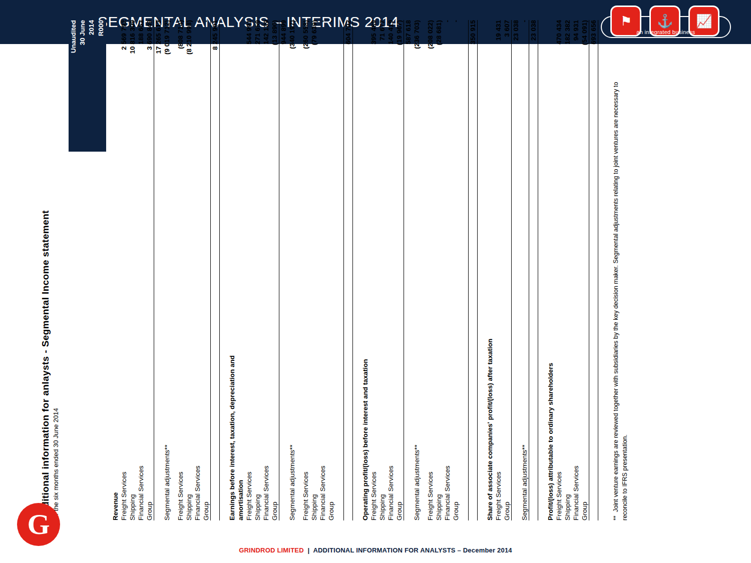SEGMENTAL ANALYSIS – INTERIMS 2014
⚑
⚓
📈
an integrated business
Additional information for anlaysts - Segmental Income statement
for the six months ended 30 June 2014
| | Unaudited 30 June 2014 R000 |
| Revenue | |
| Freight Services | 2 569 792 |
| Shipping | 10 816 309 |
| Financial Services | 188 663 |
| Group | 3 690 849 |
| | 17 265 613 |
| Segmental adjustments** | (9 019 712) |
| Freight Services | (808 714) |
| Shipping | (8 210 998) |
| Financial Services | - |
| Group | - |
| | 8 245 901 |
| Earnings before interest, taxation, depreciation and | |
| amortisation | |
| Freight Services | 544 991 |
| Shipping | 271 659 |
| Financial Services | 142 139 |
| Group | (13 890) |
| | 944 899 |
| Segmental adjustments** | (340 197) |
| Freight Services | (260 558) |
| Shipping | (79 639) |
| Financial Services | - |
| Group | - |
| | 604 702 |
| Operating profit/(loss) before interest and taxation | |
| Freight Services | 395 489 |
| Shipping | 71 677 |
| Financial Services | 140 419 |
| Group | (19 967) |
| | 587 618 |
| Segmental adjustments** | (236 703) |
| Freight Services | (208 022) |
| Shipping | (28 681) |
| Financial Services | - |
| Group | - |
| | 350 915 |
| Share of associate companies' profit/(loss) after taxation | |
| Freight Services | 19 431 |
| Group | 3 607 |
| | 23 038 |
| Segmental adjustments** | - |
| | 23 038 |
| Profit/(loss) attributable to ordinary shareholders | |
| Freight Services | 470 434 |
| Shipping | 182 382 |
| Financial Services | 94 931 |
| Group | (54 091) |
| | 693 656 |
** Joint venture earnings are reviewed together with subsidiaries by the key decision maker. Segmental adjustments relating to joint ventures are necessary to reconcile to IFRS presentation.
G
GRINDROD LIMITED | ADDITIONAL INFORMATION FOR ANALYSTS – December 2014